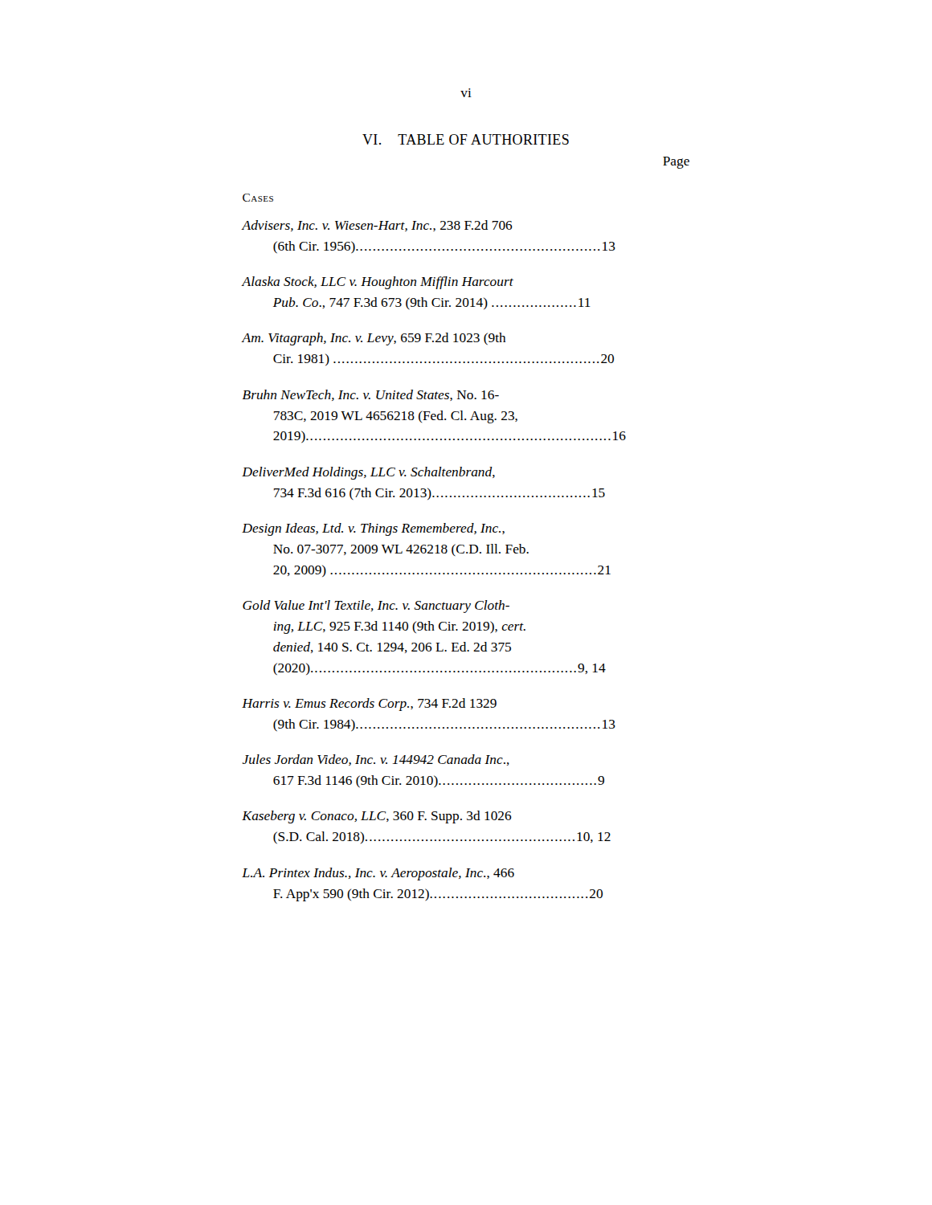vi
VI. TABLE OF AUTHORITIES
Page
Cases
Advisers, Inc. v. Wiesen-Hart, Inc., 238 F.2d 706 (6th Cir. 1956)......................................................... 13
Alaska Stock, LLC v. Houghton Mifflin Harcourt Pub. Co., 747 F.3d 673 (9th Cir. 2014) .................... 11
Am. Vitagraph, Inc. v. Levy, 659 F.2d 1023 (9th Cir. 1981) .............................................................. 20
Bruhn NewTech, Inc. v. United States, No. 16- 783C, 2019 WL 4656218 (Fed. Cl. Aug. 23, 2019)....................................................................... 16
DeliverMed Holdings, LLC v. Schaltenbrand, 734 F.3d 616 (7th Cir. 2013)..................................... 15
Design Ideas, Ltd. v. Things Remembered, Inc., No. 07-3077, 2009 WL 426218 (C.D. Ill. Feb. 20, 2009) .............................................................. 21
Gold Value Int'l Textile, Inc. v. Sanctuary Cloth- ing, LLC, 925 F.3d 1140 (9th Cir. 2019), cert. denied, 140 S. Ct. 1294, 206 L. Ed. 2d 375 (2020).............................................................. 9, 14
Harris v. Emus Records Corp., 734 F.2d 1329 (9th Cir. 1984)......................................................... 13
Jules Jordan Video, Inc. v. 144942 Canada Inc., 617 F.3d 1146 (9th Cir. 2010)..................................... 9
Kaseberg v. Conaco, LLC, 360 F. Supp. 3d 1026 (S.D. Cal. 2018)................................................. 10, 12
L.A. Printex Indus., Inc. v. Aeropostale, Inc., 466 F. App'x 590 (9th Cir. 2012)..................................... 20